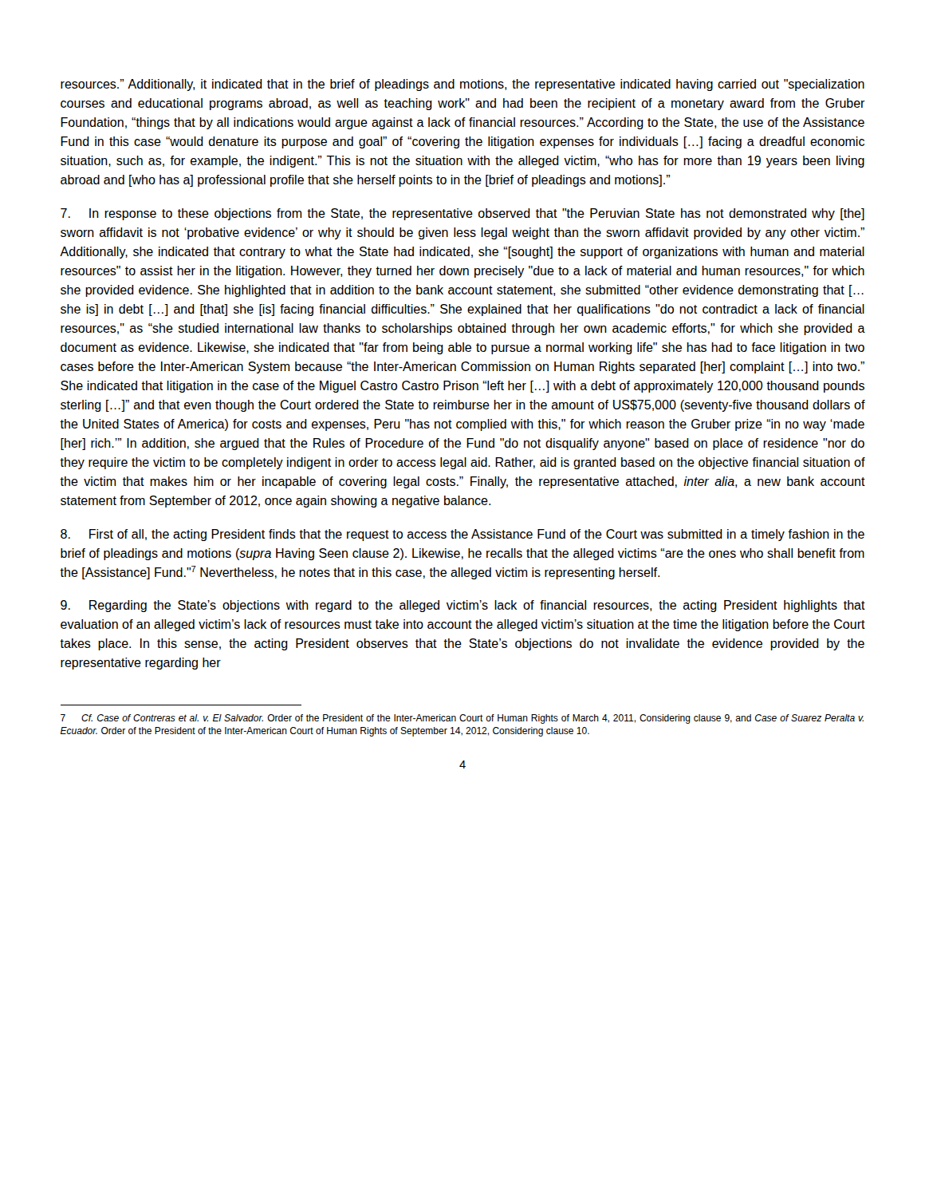resources.” Additionally, it indicated that in the brief of pleadings and motions, the representative indicated having carried out "specialization courses and educational programs abroad, as well as teaching work" and had been the recipient of a monetary award from the Gruber Foundation, “things that by all indications would argue against a lack of financial resources.” According to the State, the use of the Assistance Fund in this case “would denature its purpose and goal” of “covering the litigation expenses for individuals […] facing a dreadful economic situation, such as, for example, the indigent.” This is not the situation with the alleged victim, “who has for more than 19 years been living abroad and [who has a] professional profile that she herself points to in the [brief of pleadings and motions].”
7. In response to these objections from the State, the representative observed that "the Peruvian State has not demonstrated why [the] sworn affidavit is not ‘probative evidence’ or why it should be given less legal weight than the sworn affidavit provided by any other victim.” Additionally, she indicated that contrary to what the State had indicated, she “[sought] the support of organizations with human and material resources" to assist her in the litigation. However, they turned her down precisely "due to a lack of material and human resources," for which she provided evidence. She highlighted that in addition to the bank account statement, she submitted “other evidence demonstrating that [… she is] in debt […] and [that] she [is] facing financial difficulties.” She explained that her qualifications "do not contradict a lack of financial resources," as “she studied international law thanks to scholarships obtained through her own academic efforts," for which she provided a document as evidence. Likewise, she indicated that "far from being able to pursue a normal working life" she has had to face litigation in two cases before the Inter-American System because “the Inter-American Commission on Human Rights separated [her] complaint […] into two.” She indicated that litigation in the case of the Miguel Castro Castro Prison “left her […] with a debt of approximately 120,000 thousand pounds sterling […]” and that even though the Court ordered the State to reimburse her in the amount of US$75,000 (seventy-five thousand dollars of the United States of America) for costs and expenses, Peru "has not complied with this," for which reason the Gruber prize “in no way ‘made [her] rich.’” In addition, she argued that the Rules of Procedure of the Fund "do not disqualify anyone" based on place of residence "nor do they require the victim to be completely indigent in order to access legal aid. Rather, aid is granted based on the objective financial situation of the victim that makes him or her incapable of covering legal costs.” Finally, the representative attached, inter alia, a new bank account statement from September of 2012, once again showing a negative balance.
8. First of all, the acting President finds that the request to access the Assistance Fund of the Court was submitted in a timely fashion in the brief of pleadings and motions (supra Having Seen clause 2). Likewise, he recalls that the alleged victims “are the ones who shall benefit from the [Assistance] Fund."7 Nevertheless, he notes that in this case, the alleged victim is representing herself.
9. Regarding the State’s objections with regard to the alleged victim’s lack of financial resources, the acting President highlights that evaluation of an alleged victim’s lack of resources must take into account the alleged victim’s situation at the time the litigation before the Court takes place. In this sense, the acting President observes that the State’s objections do not invalidate the evidence provided by the representative regarding her
7 Cf. Case of Contreras et al. v. El Salvador. Order of the President of the Inter-American Court of Human Rights of March 4, 2011, Considering clause 9, and Case of Suarez Peralta v. Ecuador. Order of the President of the Inter-American Court of Human Rights of September 14, 2012, Considering clause 10.
4